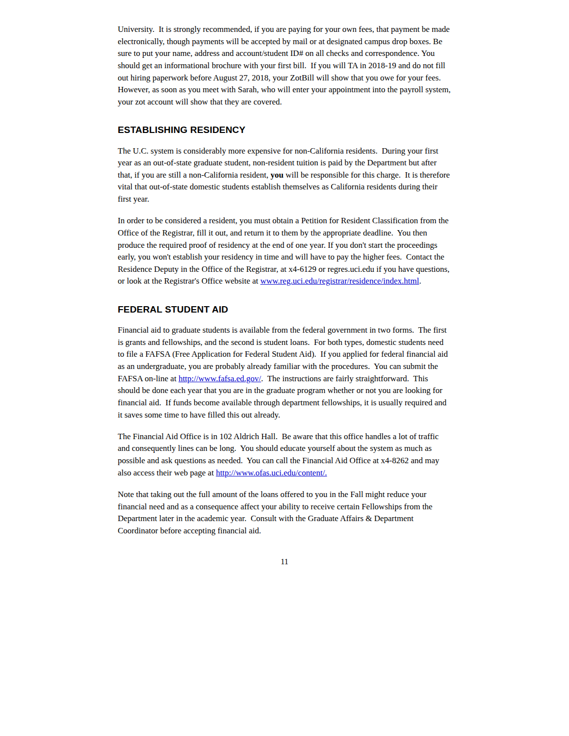University. It is strongly recommended, if you are paying for your own fees, that payment be made electronically, though payments will be accepted by mail or at designated campus drop boxes. Be sure to put your name, address and account/student ID# on all checks and correspondence. You should get an informational brochure with your first bill. If you will TA in 2018-19 and do not fill out hiring paperwork before August 27, 2018, your ZotBill will show that you owe for your fees. However, as soon as you meet with Sarah, who will enter your appointment into the payroll system, your zot account will show that they are covered.
ESTABLISHING RESIDENCY
The U.C. system is considerably more expensive for non-California residents. During your first year as an out-of-state graduate student, non-resident tuition is paid by the Department but after that, if you are still a non-California resident, you will be responsible for this charge. It is therefore vital that out-of-state domestic students establish themselves as California residents during their first year.
In order to be considered a resident, you must obtain a Petition for Resident Classification from the Office of the Registrar, fill it out, and return it to them by the appropriate deadline. You then produce the required proof of residency at the end of one year. If you don't start the proceedings early, you won't establish your residency in time and will have to pay the higher fees. Contact the Residence Deputy in the Office of the Registrar, at x4-6129 or regres.uci.edu if you have questions, or look at the Registrar's Office website at www.reg.uci.edu/registrar/residence/index.html.
FEDERAL STUDENT AID
Financial aid to graduate students is available from the federal government in two forms. The first is grants and fellowships, and the second is student loans. For both types, domestic students need to file a FAFSA (Free Application for Federal Student Aid). If you applied for federal financial aid as an undergraduate, you are probably already familiar with the procedures. You can submit the FAFSA on-line at http://www.fafsa.ed.gov/. The instructions are fairly straightforward. This should be done each year that you are in the graduate program whether or not you are looking for financial aid. If funds become available through department fellowships, it is usually required and it saves some time to have filled this out already.
The Financial Aid Office is in 102 Aldrich Hall. Be aware that this office handles a lot of traffic and consequently lines can be long. You should educate yourself about the system as much as possible and ask questions as needed. You can call the Financial Aid Office at x4-8262 and may also access their web page at http://www.ofas.uci.edu/content/.
Note that taking out the full amount of the loans offered to you in the Fall might reduce your financial need and as a consequence affect your ability to receive certain Fellowships from the Department later in the academic year. Consult with the Graduate Affairs & Department Coordinator before accepting financial aid.
11